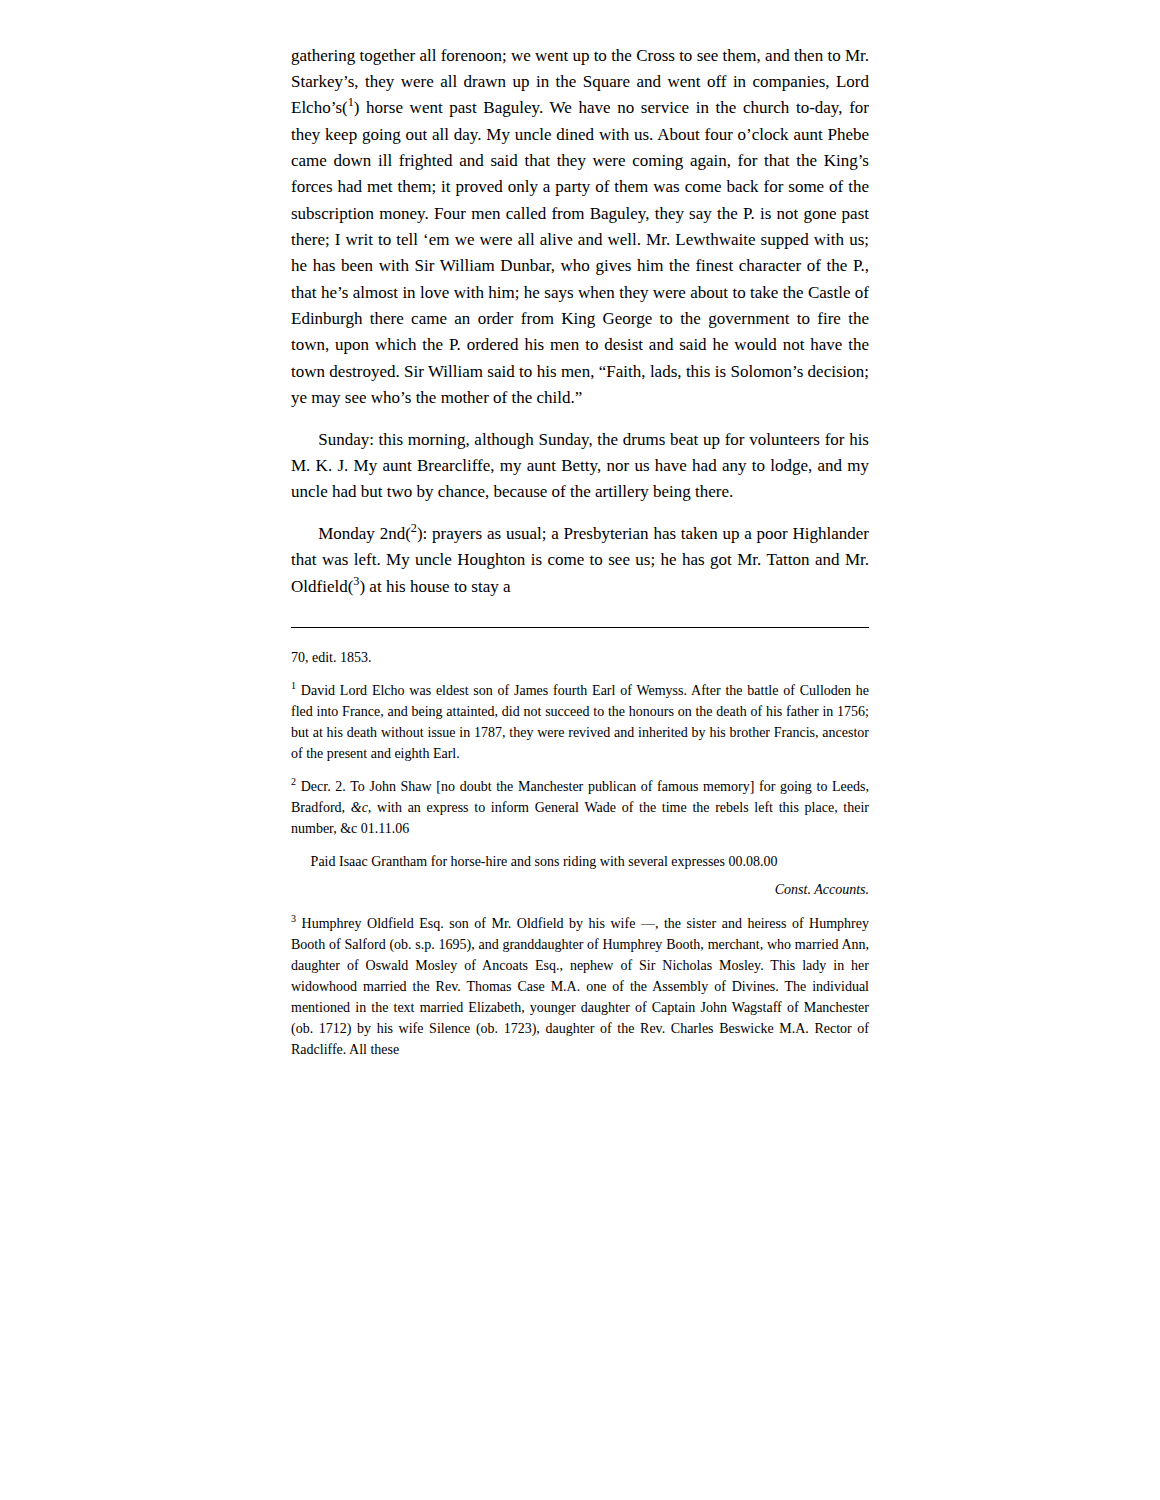gathering together all forenoon; we went up to the Cross to see them, and then to Mr. Starkey’s, they were all drawn up in the Square and went off in companies, Lord Elcho’s(1) horse went past Baguley. We have no service in the church to-day, for they keep going out all day. My uncle dined with us. About four o’clock aunt Phebe came down ill frighted and said that they were coming again, for that the King’s forces had met them; it proved only a party of them was come back for some of the subscription money. Four men called from Baguley, they say the P. is not gone past there; I writ to tell ‘em we were all alive and well. Mr. Lewthwaite supped with us; he has been with Sir William Dunbar, who gives him the finest character of the P., that he’s almost in love with him; he says when they were about to take the Castle of Edinburgh there came an order from King George to the government to fire the town, upon which the P. ordered his men to desist and said he would not have the town destroyed. Sir William said to his men, “Faith, lads, this is Solomon’s decision; ye may see who’s the mother of the child.”
Sunday: this morning, although Sunday, the drums beat up for volunteers for his M. K. J. My aunt Brearcliffe, my aunt Betty, nor us have had any to lodge, and my uncle had but two by chance, because of the artillery being there.
Monday 2nd(2): prayers as usual; a Presbyterian has taken up a poor Highlander that was left. My uncle Houghton is come to see us; he has got Mr. Tatton and Mr. Oldfield(3) at his house to stay a
70, edit. 1853.
1 David Lord Elcho was eldest son of James fourth Earl of Wemyss. After the battle of Culloden he fled into France, and being attainted, did not succeed to the honours on the death of his father in 1756; but at his death without issue in 1787, they were revived and inherited by his brother Francis, ancestor of the present and eighth Earl.
2 Decr. 2. To John Shaw [no doubt the Manchester publican of famous memory] for going to Leeds, Bradford, &c, with an express to inform General Wade of the time the rebels left this place, their number, &c 01.11.06
Paid Isaac Grantham for horse-hire and sons riding with several expresses 00.08.00
Const. Accounts.
3 Humphrey Oldfield Esq. son of Mr. Oldfield by his wife —, the sister and heiress of Humphrey Booth of Salford (ob. s.p. 1695), and granddaughter of Humphrey Booth, merchant, who married Ann, daughter of Oswald Mosley of Ancoats Esq., nephew of Sir Nicholas Mosley. This lady in her widowhood married the Rev. Thomas Case M.A. one of the Assembly of Divines. The individual mentioned in the text married Elizabeth, younger daughter of Captain John Wagstaff of Manchester (ob. 1712) by his wife Silence (ob. 1723), daughter of the Rev. Charles Beswicke M.A. Rector of Radcliffe. All these